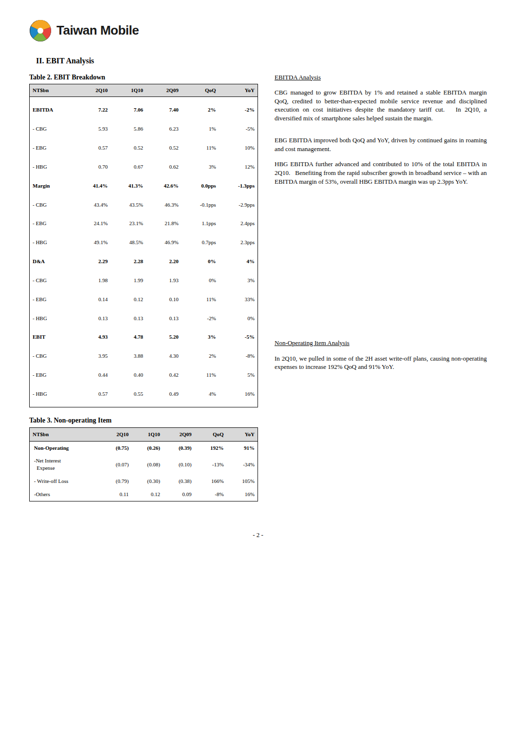Taiwan Mobile
II. EBIT Analysis
Table 2. EBIT Breakdown
| NT$bn | 2Q10 | 1Q10 | 2Q09 | QoQ | YoY |
| --- | --- | --- | --- | --- | --- |
| EBITDA | 7.22 | 7.06 | 7.40 | 2% | -2% |
| - CBG | 5.93 | 5.86 | 6.23 | 1% | -5% |
| - EBG | 0.57 | 0.52 | 0.52 | 11% | 10% |
| - HBG | 0.70 | 0.67 | 0.62 | 3% | 12% |
| Margin | 41.4% | 41.3% | 42.6% | 0.0pps | -1.3pps |
| - CBG | 43.4% | 43.5% | 46.3% | -0.1pps | -2.9pps |
| - EBG | 24.1% | 23.1% | 21.8% | 1.1pps | 2.4pps |
| - HBG | 49.1% | 48.5% | 46.9% | 0.7pps | 2.3pps |
| D&A | 2.29 | 2.28 | 2.20 | 0% | 4% |
| - CBG | 1.98 | 1.99 | 1.93 | 0% | 3% |
| - EBG | 0.14 | 0.12 | 0.10 | 11% | 33% |
| - HBG | 0.13 | 0.13 | 0.13 | -2% | 0% |
| EBIT | 4.93 | 4.78 | 5.20 | 3% | -5% |
| - CBG | 3.95 | 3.88 | 4.30 | 2% | -8% |
| - EBG | 0.44 | 0.40 | 0.42 | 11% | 5% |
| - HBG | 0.57 | 0.55 | 0.49 | 4% | 16% |
Table 3. Non-operating Item
| NT$bn | 2Q10 | 1Q10 | 2Q09 | QoQ | YoY |
| --- | --- | --- | --- | --- | --- |
| Non-Operating | (0.75) | (0.26) | (0.39) | 192% | 91% |
| -Net Interest Expense | (0.07) | (0.08) | (0.10) | -13% | -34% |
| - Write-off Loss | (0.79) | (0.30) | (0.38) | 166% | 105% |
| -Others | 0.11 | 0.12 | 0.09 | -8% | 16% |
EBITDA Analysis
CBG managed to grow EBITDA by 1% and retained a stable EBITDA margin QoQ, credited to better-than-expected mobile service revenue and disciplined execution on cost initiatives despite the mandatory tariff cut. In 2Q10, a diversified mix of smartphone sales helped sustain the margin.
EBG EBITDA improved both QoQ and YoY, driven by continued gains in roaming and cost management.
HBG EBITDA further advanced and contributed to 10% of the total EBITDA in 2Q10. Benefiting from the rapid subscriber growth in broadband service – with an EBITDA margin of 53%, overall HBG EBITDA margin was up 2.3pps YoY.
Non-Operating Item Analysis
In 2Q10, we pulled in some of the 2H asset write-off plans, causing non-operating expenses to increase 192% QoQ and 91% YoY.
- 2 -